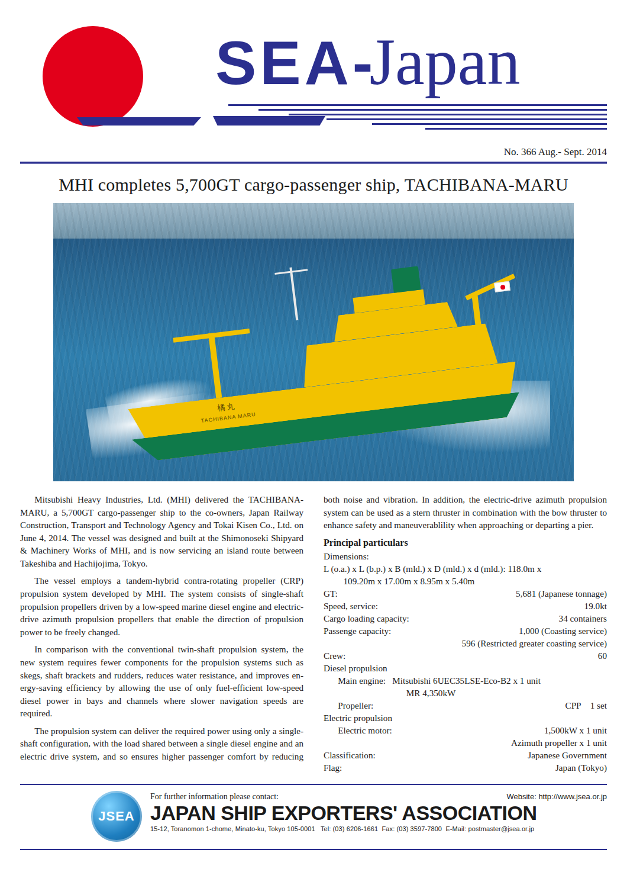SEA-Japan
No. 366 Aug.- Sept. 2014
MHI completes 5,700GT cargo-passenger ship, TACHIBANA-MARU
橘 丸
TACHIBANA MARU
Mitsubishi Heavy Industries, Ltd. (MHI) delivered the TACHIBANA-MARU, a 5,700GT cargo-passenger ship to the co-owners, Japan Railway Construction, Transport and Technology Agency and Tokai Kisen Co., Ltd. on June 4, 2014. The vessel was designed and built at the Shimonoseki Shipyard & Machinery Works of MHI, and is now servicing an island route between Takeshiba and Hachijojima, Tokyo.
The vessel employs a tandem-hybrid contra-rotating propeller (CRP) propulsion system developed by MHI. The system consists of single-shaft propulsion propellers driven by a low-speed marine diesel engine and electric-drive azimuth propulsion propellers that enable the direction of propulsion power to be freely changed.
In comparison with the conventional twin-shaft propulsion system, the new system requires fewer components for the propulsion systems such as skegs, shaft brackets and rudders, reduces water resistance, and improves energy-saving efficiency by allowing the use of only fuel-efficient low-speed diesel power in bays and channels where slower navigation speeds are required.
The propulsion system can deliver the required power using only a single-shaft configuration, with the load shared between a single diesel engine and an electric drive system, and so ensures higher passenger comfort by reducing both noise and vibration. In addition, the electric-drive azimuth propulsion system can be used as a stern thruster in combination with the bow thruster to enhance safety and maneuverablility when approaching or departing a pier.
Principal particulars
Dimensions:
L (o.a.) x L (b.p.) x B (mld.) x D (mld.) x d (mld.): 118.0m x
109.20m x 17.00m x 8.95m x 5.40m
GT: 5,681 (Japanese tonnage)
Speed, service: 19.0kt
Cargo loading capacity: 34 containers
Passenge capacity: 1,000 (Coasting service)
596 (Restricted greater coasting service)
Crew: 60
Diesel propulsion
Main engine: Mitsubishi 6UEC35LSE-Eco-B2 x 1 unit
MR 4,350kW
Propeller: CPP 1 set
Electric propulsion
Electric motor: 1,500kW x 1 unit
Azimuth propeller x 1 unit
Classification: Japanese Government
Flag: Japan (Tokyo)
JSEA
For further information please contact: Website: http://www.jsea.or.jp
JAPAN SHIP EXPORTERS' ASSOCIATION
15-12, Toranomon 1-chome, Minato-ku, Tokyo 105-0001 Tel: (03) 6206-1661 Fax: (03) 3597-7800 E-Mail: postmaster@jsea.or.jp